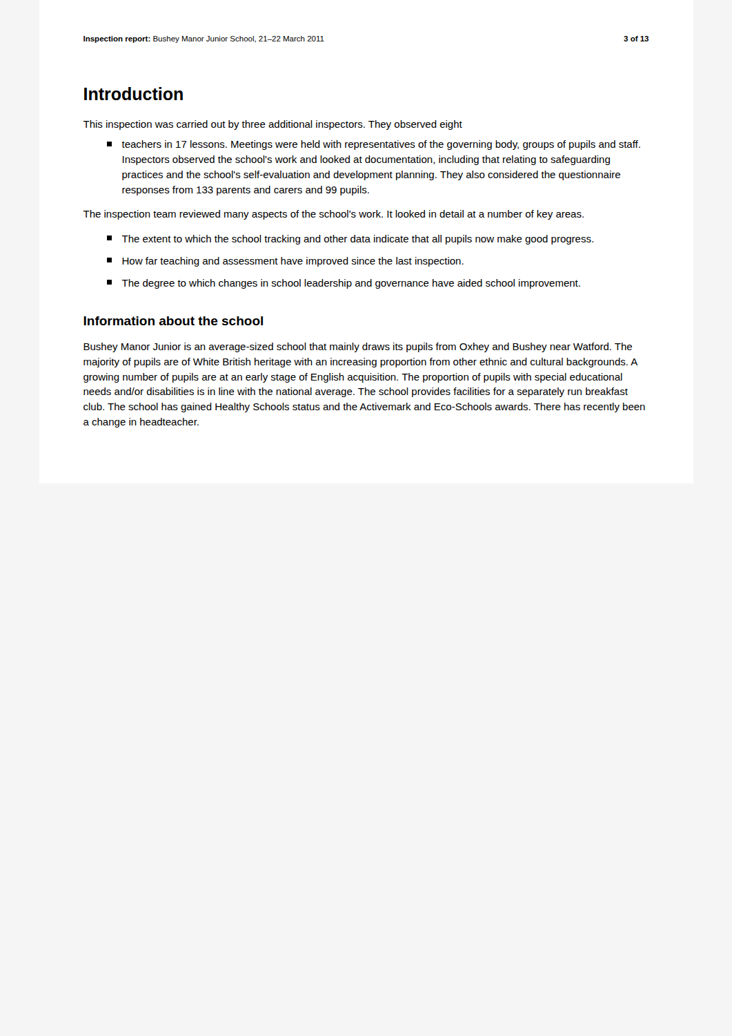Inspection report: Bushey Manor Junior School, 21–22 March 2011
3 of 13
Introduction
This inspection was carried out by three additional inspectors. They observed eight
teachers in 17 lessons. Meetings were held with representatives of the governing body, groups of pupils and staff. Inspectors observed the school's work and looked at documentation, including that relating to safeguarding practices and the school's self-evaluation and development planning. They also considered the questionnaire responses from 133 parents and carers and 99 pupils.
The inspection team reviewed many aspects of the school's work. It looked in detail at a number of key areas.
The extent to which the school tracking and other data indicate that all pupils now make good progress.
How far teaching and assessment have improved since the last inspection.
The degree to which changes in school leadership and governance have aided school improvement.
Information about the school
Bushey Manor Junior is an average-sized school that mainly draws its pupils from Oxhey and Bushey near Watford. The majority of pupils are of White British heritage with an increasing proportion from other ethnic and cultural backgrounds. A growing number of pupils are at an early stage of English acquisition. The proportion of pupils with special educational needs and/or disabilities is in line with the national average. The school provides facilities for a separately run breakfast club. The school has gained Healthy Schools status and the Activemark and Eco-Schools awards. There has recently been a change in headteacher.